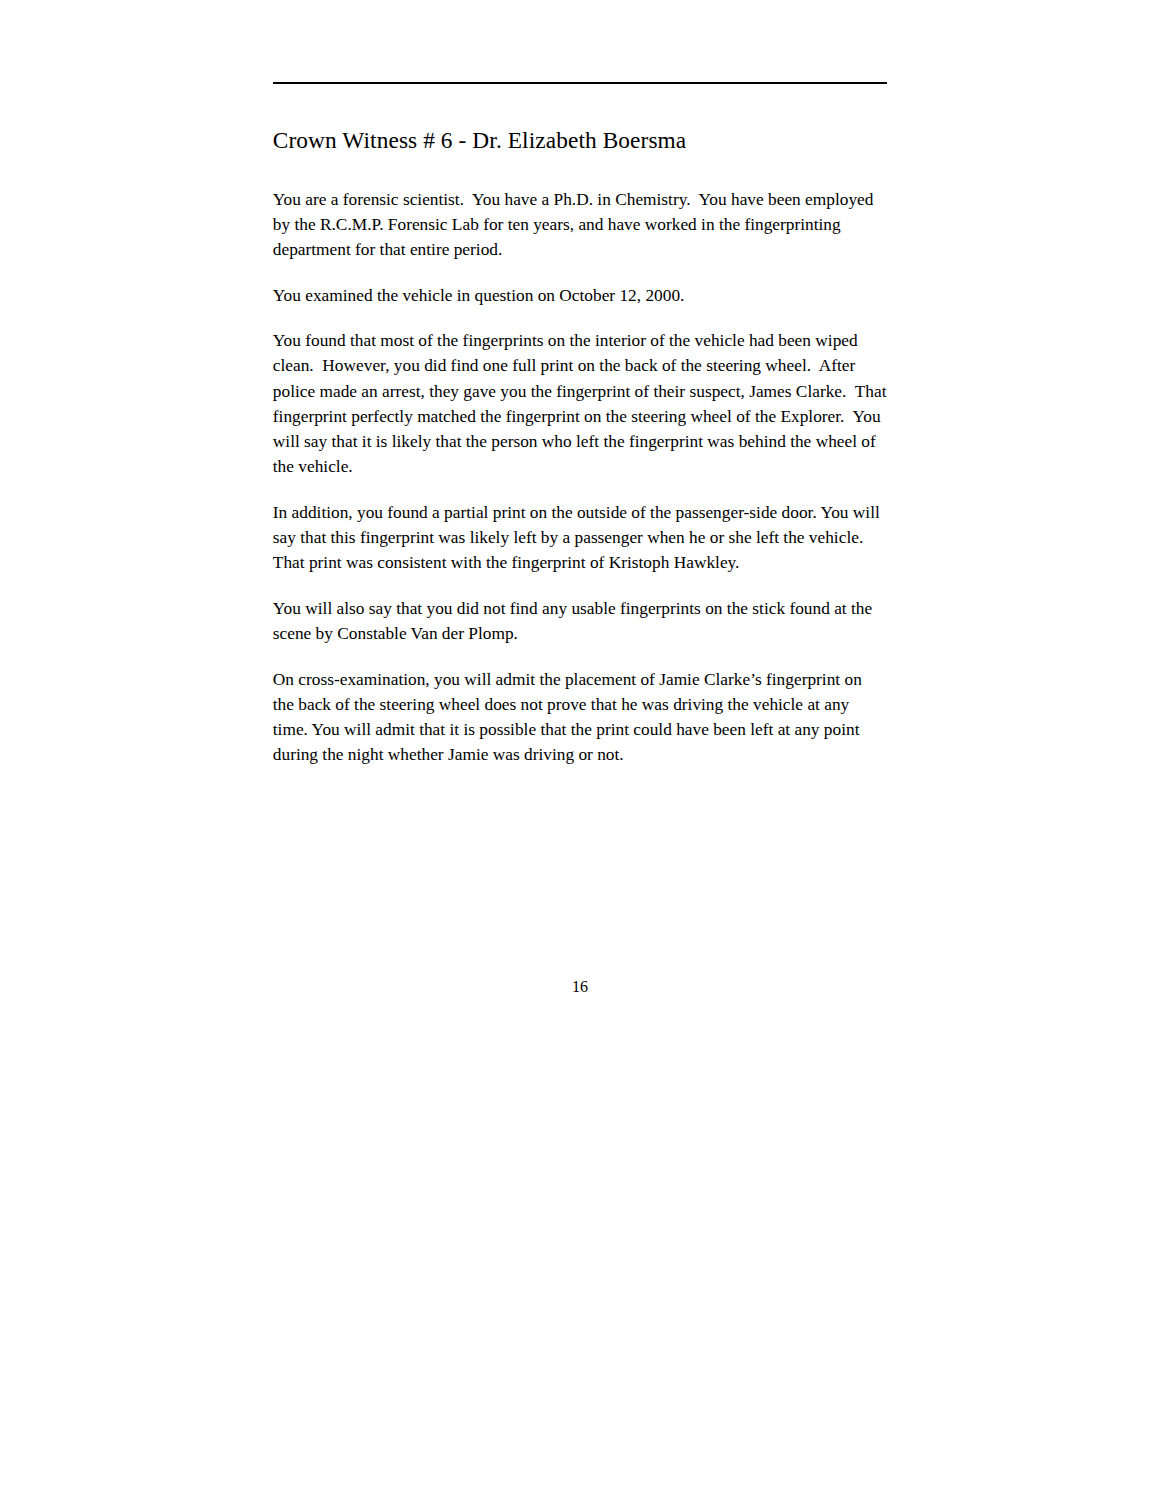Crown Witness # 6 - Dr. Elizabeth Boersma
You are a forensic scientist. You have a Ph.D. in Chemistry. You have been employed by the R.C.M.P. Forensic Lab for ten years, and have worked in the fingerprinting department for that entire period.
You examined the vehicle in question on October 12, 2000.
You found that most of the fingerprints on the interior of the vehicle had been wiped clean. However, you did find one full print on the back of the steering wheel. After police made an arrest, they gave you the fingerprint of their suspect, James Clarke. That fingerprint perfectly matched the fingerprint on the steering wheel of the Explorer. You will say that it is likely that the person who left the fingerprint was behind the wheel of the vehicle.
In addition, you found a partial print on the outside of the passenger-side door. You will say that this fingerprint was likely left by a passenger when he or she left the vehicle. That print was consistent with the fingerprint of Kristoph Hawkley.
You will also say that you did not find any usable fingerprints on the stick found at the scene by Constable Van der Plomp.
On cross-examination, you will admit the placement of Jamie Clarke’s fingerprint on the back of the steering wheel does not prove that he was driving the vehicle at any time. You will admit that it is possible that the print could have been left at any point during the night whether Jamie was driving or not.
16